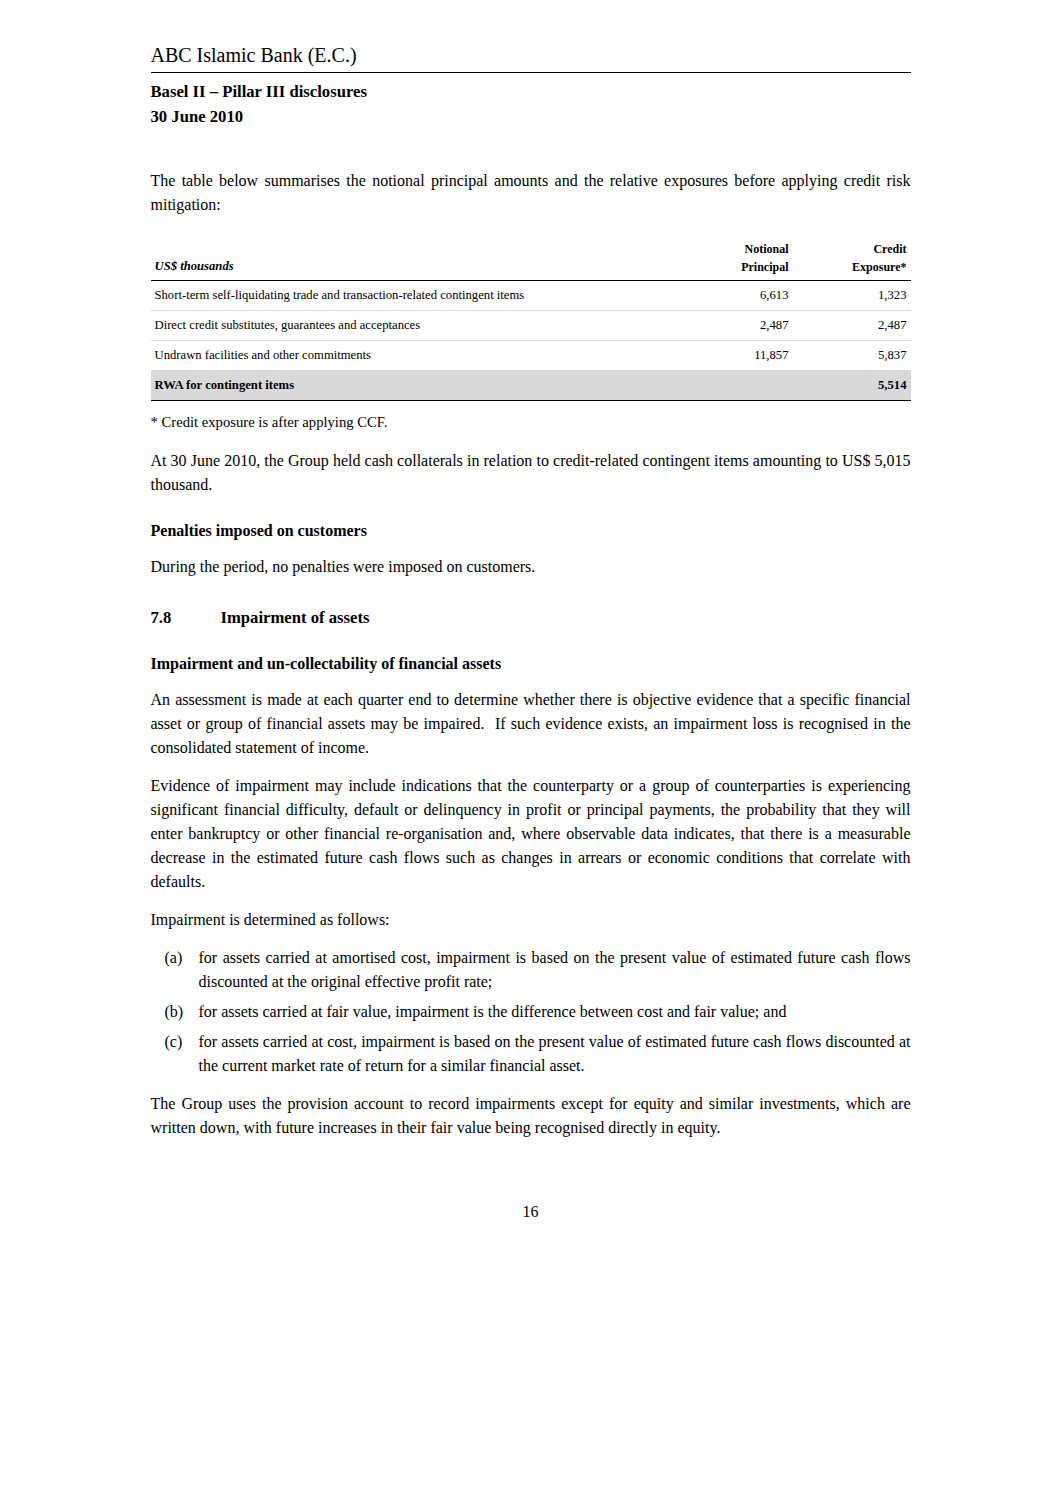ABC Islamic Bank (E.C.)
Basel II – Pillar III disclosures
30 June 2010
The table below summarises the notional principal amounts and the relative exposures before applying credit risk mitigation:
| US$ thousands | Notional Principal | Credit Exposure* |
| --- | --- | --- |
| Short-term self-liquidating trade and transaction-related contingent items | 6,613 | 1,323 |
| Direct credit substitutes, guarantees and acceptances | 2,487 | 2,487 |
| Undrawn facilities and other commitments | 11,857 | 5,837 |
| RWA for contingent items | | 5,514 |
* Credit exposure is after applying CCF.
At 30 June 2010, the Group held cash collaterals in relation to credit-related contingent items amounting to US$ 5,015 thousand.
Penalties imposed on customers
During the period, no penalties were imposed on customers.
7.8 Impairment of assets
Impairment and un-collectability of financial assets
An assessment is made at each quarter end to determine whether there is objective evidence that a specific financial asset or group of financial assets may be impaired. If such evidence exists, an impairment loss is recognised in the consolidated statement of income.
Evidence of impairment may include indications that the counterparty or a group of counterparties is experiencing significant financial difficulty, default or delinquency in profit or principal payments, the probability that they will enter bankruptcy or other financial re-organisation and, where observable data indicates, that there is a measurable decrease in the estimated future cash flows such as changes in arrears or economic conditions that correlate with defaults.
Impairment is determined as follows:
(a) for assets carried at amortised cost, impairment is based on the present value of estimated future cash flows discounted at the original effective profit rate;
(b) for assets carried at fair value, impairment is the difference between cost and fair value; and
(c) for assets carried at cost, impairment is based on the present value of estimated future cash flows discounted at the current market rate of return for a similar financial asset.
The Group uses the provision account to record impairments except for equity and similar investments, which are written down, with future increases in their fair value being recognised directly in equity.
16